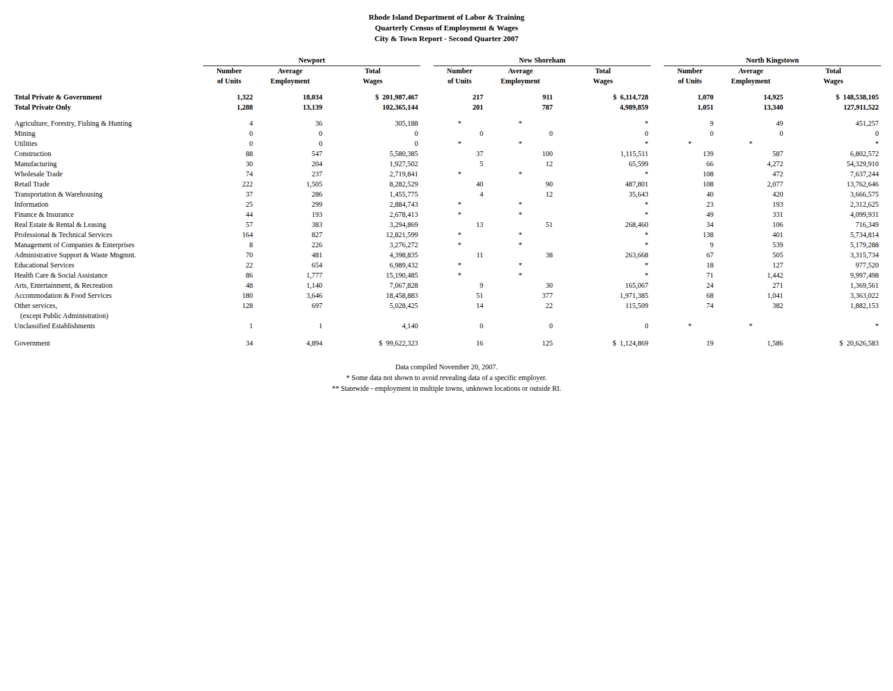Rhode Island Department of Labor & Training
Quarterly Census of Employment & Wages
City & Town Report - Second Quarter 2007
| | Newport | | New Shoreham | | North Kingstown |
| --- | --- | --- | --- | --- | --- |
| | Number | Average | Total | | Number | Average | Total | | Number | Average | Total |
| | of Units | Employment | Wages | | of Units | Employment | Wages | | of Units | Employment | Wages |
| Total Private & Government | 1,322 | 18,034 | $ 201,987,467 | | 217 | 911 | $ 6,114,728 | | 1,070 | 14,925 | $ 148,538,105 |
| Total Private Only | 1,288 | 13,139 | 102,365,144 | | 201 | 787 | 4,989,859 | | 1,051 | 13,340 | 127,911,522 |
| Agriculture, Forestry, Fishing & Hunting | 4 | 36 | 305,188 | | * | * | * | | 9 | 49 | 451,257 |
| Mining | 0 | 0 | 0 | | 0 | 0 | 0 | | 0 | 0 | 0 |
| Utilities | 0 | 0 | 0 | | * | * | * | | * | * | * |
| Construction | 88 | 547 | 5,580,385 | | 37 | 100 | 1,115,511 | | 139 | 587 | 6,802,572 |
| Manufacturing | 30 | 204 | 1,927,502 | | 5 | 12 | 65,599 | | 66 | 4,272 | 54,329,910 |
| Wholesale Trade | 74 | 237 | 2,719,841 | | * | * | * | | 108 | 472 | 7,637,244 |
| Retail Trade | 222 | 1,505 | 8,282,529 | | 40 | 90 | 487,801 | | 108 | 2,077 | 13,762,646 |
| Transportation & Warehousing | 37 | 286 | 1,455,775 | | 4 | 12 | 35,643 | | 40 | 420 | 3,666,575 |
| Information | 25 | 299 | 2,884,743 | | * | * | * | | 23 | 193 | 2,312,625 |
| Finance & Insurance | 44 | 193 | 2,678,413 | | * | * | * | | 49 | 331 | 4,099,931 |
| Real Estate & Rental & Leasing | 57 | 383 | 3,294,869 | | 13 | 51 | 268,460 | | 34 | 106 | 716,349 |
| Professional & Technical Services | 164 | 827 | 12,821,599 | | * | * | * | | 138 | 401 | 5,734,814 |
| Management of Companies & Enterprises | 8 | 226 | 3,276,272 | | * | * | * | | 9 | 539 | 5,179,288 |
| Administrative Support & Waste Mngmnt. | 70 | 481 | 4,398,835 | | 11 | 38 | 263,668 | | 67 | 505 | 3,315,734 |
| Educational Services | 22 | 654 | 6,989,432 | | * | * | * | | 18 | 127 | 977,520 |
| Health Care & Social Assistance | 86 | 1,777 | 15,190,485 | | * | * | * | | 71 | 1,442 | 9,997,498 |
| Arts, Entertainment, & Recreation | 48 | 1,140 | 7,067,828 | | 9 | 30 | 165,067 | | 24 | 271 | 1,369,561 |
| Accommodation & Food Services | 180 | 3,646 | 18,458,883 | | 51 | 377 | 1,971,385 | | 68 | 1,041 | 3,363,022 |
| Other services, | 128 | 697 | 5,028,425 | | 14 | 22 | 115,509 | | 74 | 382 | 1,882,153 |
| (except Public Administration) | | | | | | | | | | | |
| Unclassified Establishments | 1 | 1 | 4,140 | | 0 | 0 | 0 | | * | * | * |
| Government | 34 | 4,894 | $ 99,622,323 | | 16 | 125 | $ 1,124,869 | | 19 | 1,586 | $ 20,626,583 |
Data compiled November 20, 2007.
* Some data not shown to avoid revealing data of a specific employer.
** Statewide - employment in multiple towns, unknown locations or outside RI.